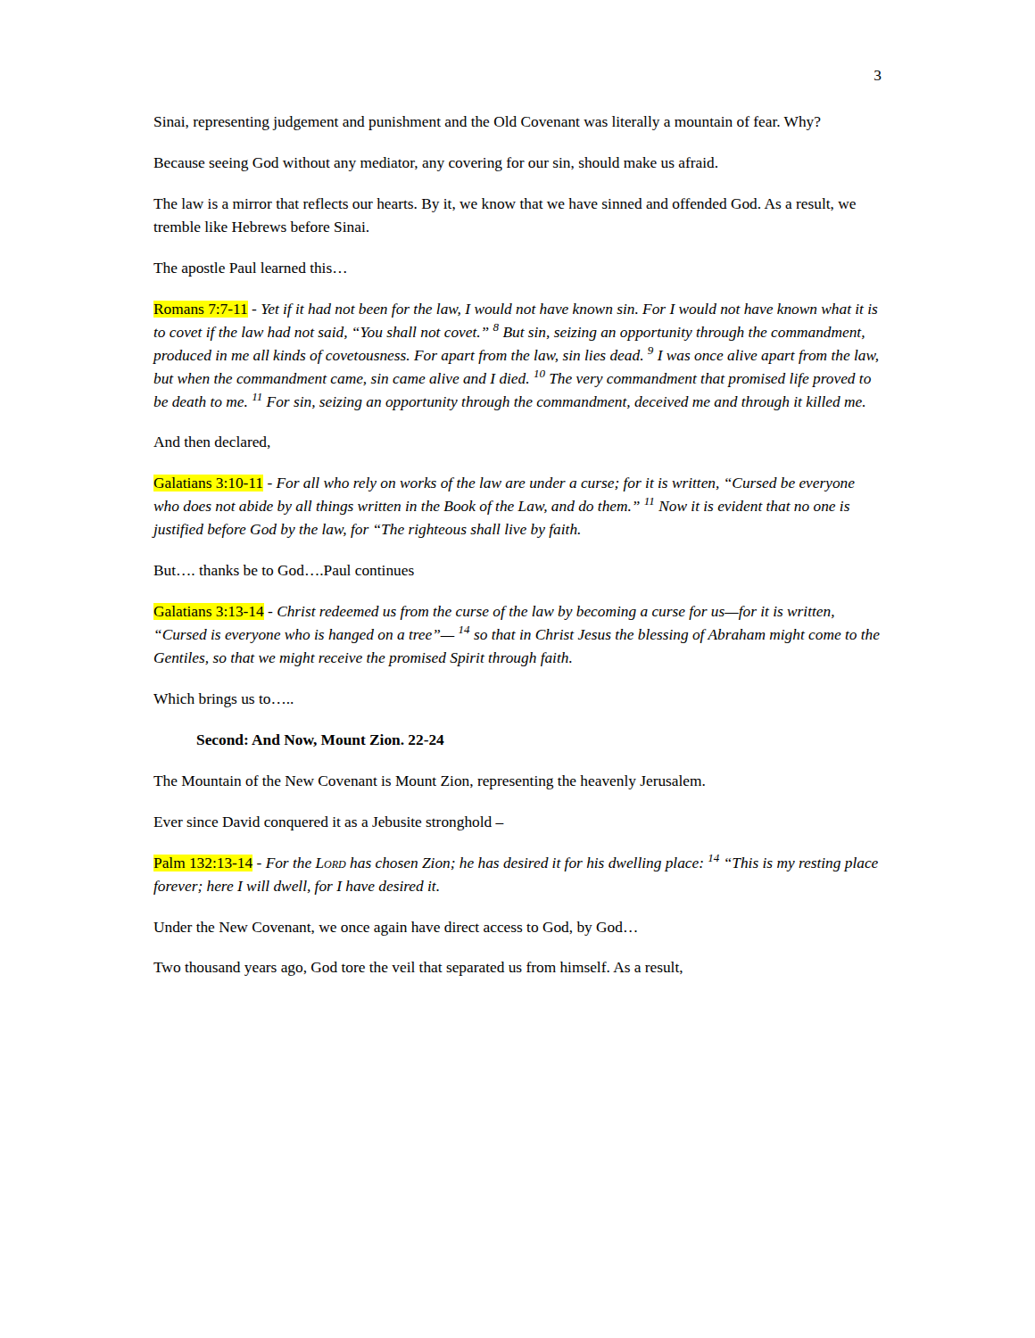3
Sinai, representing judgement and punishment and the Old Covenant was literally a mountain of fear. Why?
Because seeing God without any mediator, any covering for our sin, should make us afraid.
The law is a mirror that reflects our hearts. By it, we know that we have sinned and offended God. As a result, we tremble like Hebrews before Sinai.
The apostle Paul learned this…
Romans 7:7-11 - Yet if it had not been for the law, I would not have known sin. For I would not have known what it is to covet if the law had not said, “You shall not covet.” 8 But sin, seizing an opportunity through the commandment, produced in me all kinds of covetousness. For apart from the law, sin lies dead. 9 I was once alive apart from the law, but when the commandment came, sin came alive and I died. 10 The very commandment that promised life proved to be death to me. 11 For sin, seizing an opportunity through the commandment, deceived me and through it killed me.
And then declared,
Galatians 3:10-11 - For all who rely on works of the law are under a curse; for it is written, “Cursed be everyone who does not abide by all things written in the Book of the Law, and do them.” 11 Now it is evident that no one is justified before God by the law, for “The righteous shall live by faith.
But…. thanks be to God….Paul continues
Galatians 3:13-14 - Christ redeemed us from the curse of the law by becoming a curse for us—for it is written, “Cursed is everyone who is hanged on a tree”— 14 so that in Christ Jesus the blessing of Abraham might come to the Gentiles, so that we might receive the promised Spirit through faith.
Which brings us to…..
Second: And Now, Mount Zion. 22-24
The Mountain of the New Covenant is Mount Zion, representing the heavenly Jerusalem.
Ever since David conquered it as a Jebusite stronghold –
Palm 132:13-14 - For the Lord has chosen Zion; he has desired it for his dwelling place: 14 “This is my resting place forever; here I will dwell, for I have desired it.
Under the New Covenant, we once again have direct access to God, by God…
Two thousand years ago, God tore the veil that separated us from himself. As a result,